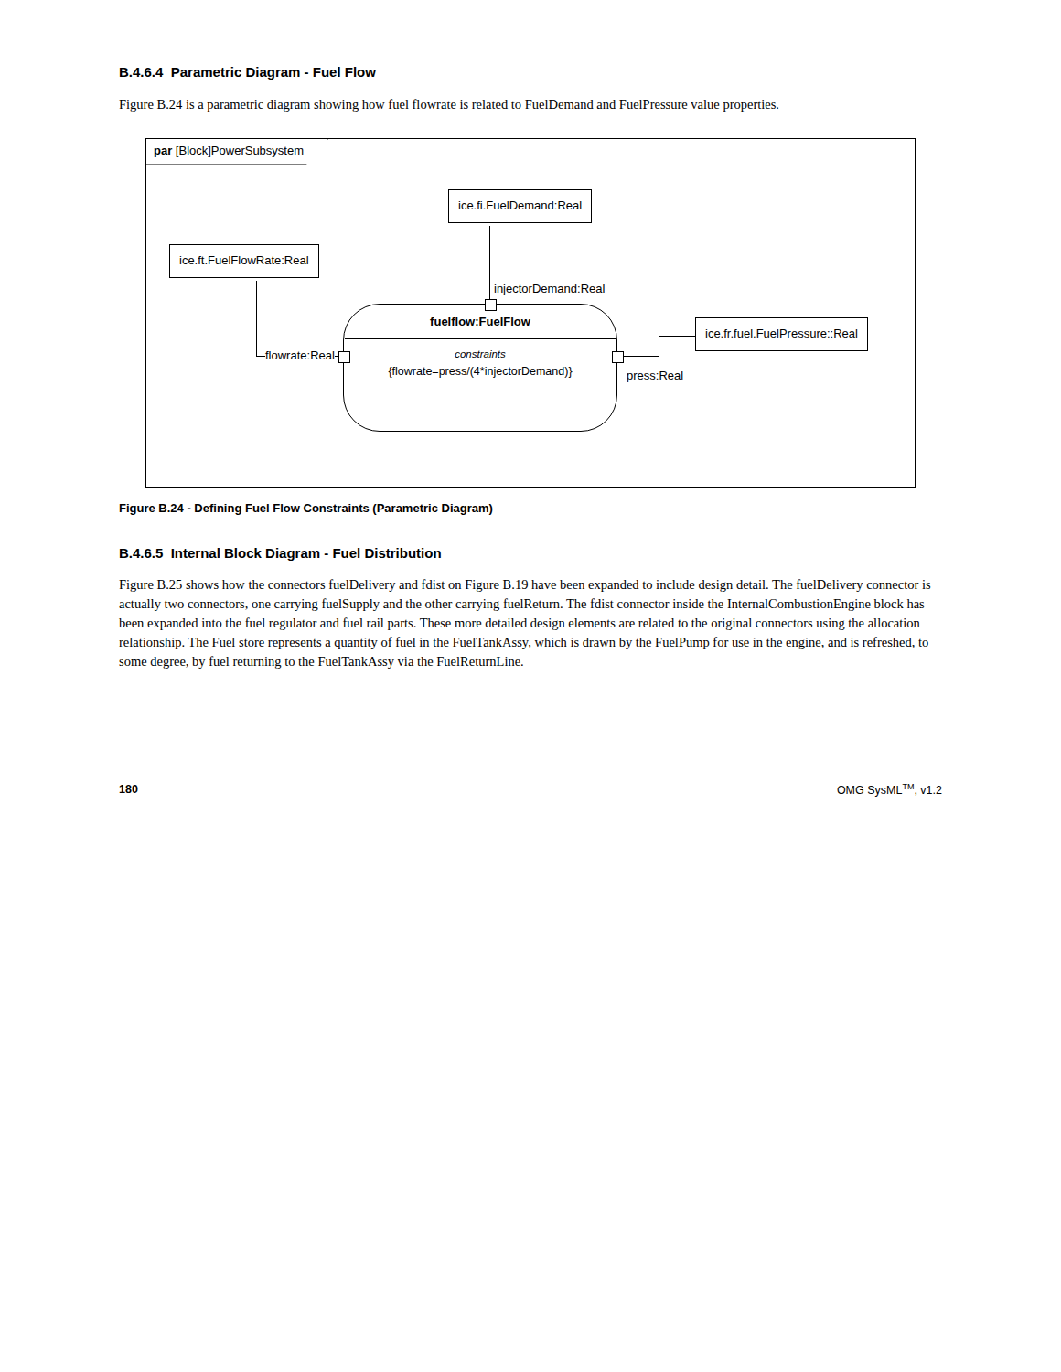B.4.6.4 Parametric Diagram - Fuel Flow
Figure B.24 is a parametric diagram showing how fuel flowrate is related to FuelDemand and FuelPressure value properties.
par [Block]PowerSubsystem
ice.fi.FuelDemand:Real
ice.ft.FuelFlowRate:Real
ice.fr.fuel.FuelPressure::Real
fuelflow:FuelFlow
constraints
{flowrate=press/(4*injectorDemand)}
injectorDemand:Real
flowrate:Real
press:Real
Figure B.24 - Defining Fuel Flow Constraints (Parametric Diagram)
B.4.6.5 Internal Block Diagram - Fuel Distribution
Figure B.25 shows how the connectors fuelDelivery and fdist on Figure B.19 have been expanded to include design detail. The fuelDelivery connector is actually two connectors, one carrying fuelSupply and the other carrying fuelReturn. The fdist connector inside the InternalCombustionEngine block has been expanded into the fuel regulator and fuel rail parts. These more detailed design elements are related to the original connectors using the allocation relationship. The Fuel store represents a quantity of fuel in the FuelTankAssy, which is drawn by the FuelPump for use in the engine, and is refreshed, to some degree, by fuel returning to the FuelTankAssy via the FuelReturnLine.
180
OMG SysMLTM, v1.2